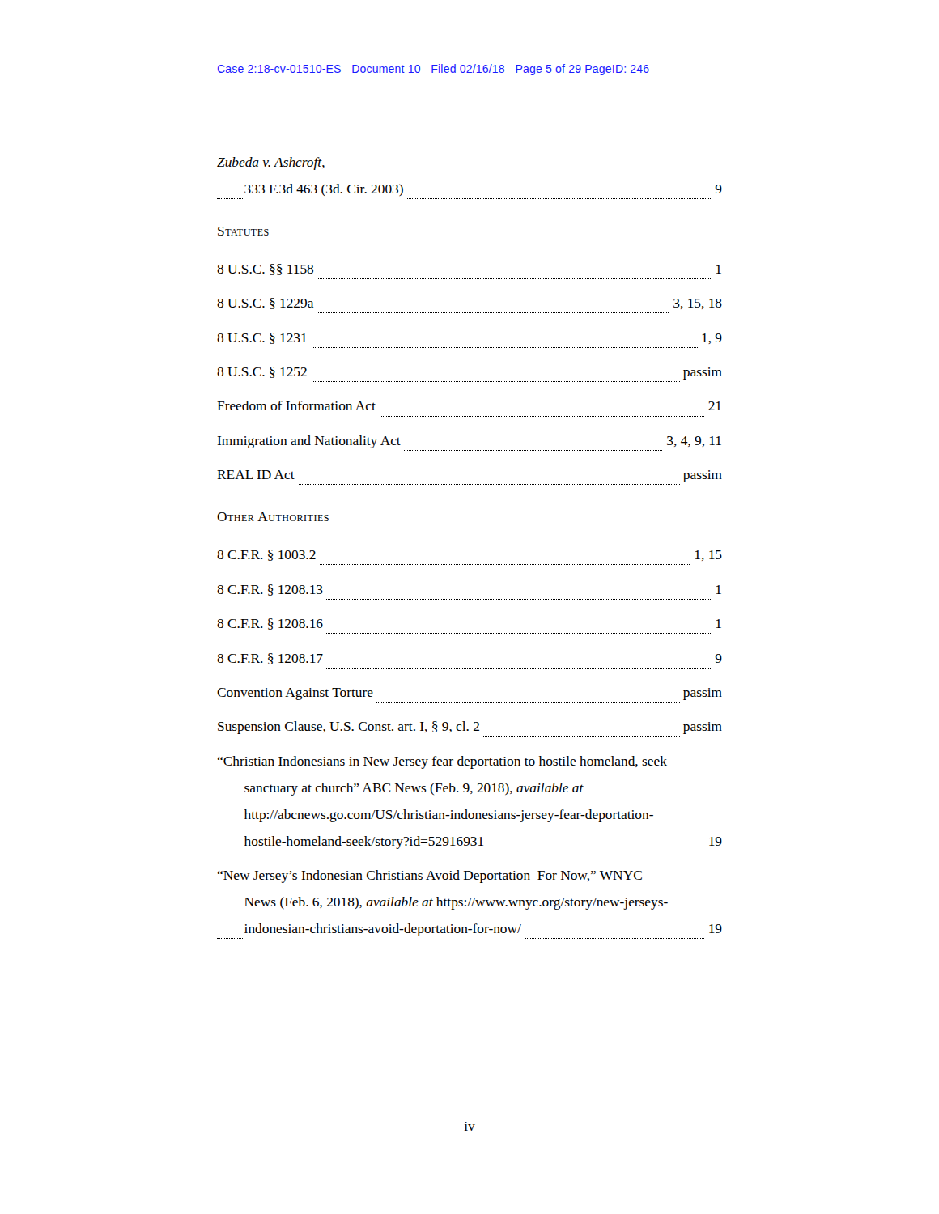Case 2:18-cv-01510-ES Document 10 Filed 02/16/18 Page 5 of 29 PageID: 246
Zubeda v. Ashcroft,
333 F.3d 463 (3d. Cir. 2003) 9
Statutes
8 U.S.C. §§ 1158 1
8 U.S.C. § 1229a 3, 15, 18
8 U.S.C. § 1231 1, 9
8 U.S.C. § 1252 passim
Freedom of Information Act 21
Immigration and Nationality Act 3, 4, 9, 11
REAL ID Act passim
Other Authorities
8 C.F.R. § 1003.2 1, 15
8 C.F.R. § 1208.13 1
8 C.F.R. § 1208.16 1
8 C.F.R. § 1208.17 9
Convention Against Torture passim
Suspension Clause, U.S. Const. art. I, § 9, cl. 2 passim
“Christian Indonesians in New Jersey fear deportation to hostile homeland, seek
sanctuary at church” ABC News (Feb. 9, 2018), available at
http://abcnews.go.com/US/christian-indonesians-jersey-fear-deportation-
hostile-homeland-seek/story?id=52916931 19
“New Jersey’s Indonesian Christians Avoid Deportation–For Now,” WNYC
News (Feb. 6, 2018), available at https://www.wnyc.org/story/new-jerseys-
indonesian-christians-avoid-deportation-for-now/ 19
iv